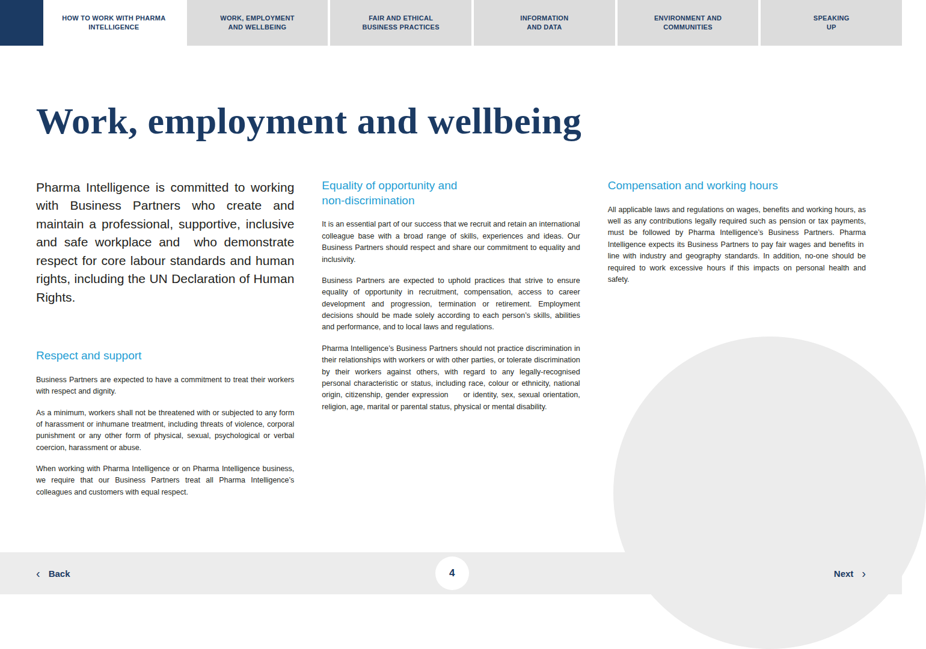HOW TO WORK WITH PHARMA
INTELLIGENCE WORK, EMPLOYMENT
AND WELLBEING FAIR AND ETHICAL
BUSINESS PRACTICES INFORMATION
AND DATA ENVIRONMENT AND
COMMUNITIES SPEAKING
UP
Work, employment and wellbeing
Pharma Intelligence is committed to working with Business Partners who create and maintain a professional, supportive, inclusive and safe workplace and who demonstrate respect for core labour standards and human rights, including the UN Declaration of Human Rights.
Respect and support
Business Partners are expected to have a commitment to treat their workers with respect and dignity.
As a minimum, workers shall not be threatened with or subjected to any form of harassment or inhumane treatment, including threats of violence, corporal punishment or any other form of physical, sexual, psychological or verbal coercion, harassment or abuse.
When working with Pharma Intelligence or on Pharma Intelligence business, we require that our Business Partners treat all Pharma Intelligence’s colleagues and customers with equal respect.
Equality of opportunity and
non-discrimination
It is an essential part of our success that we recruit and retain an international colleague base with a broad range of skills, experiences and ideas. Our Business Partners should respect and share our commitment to equality and inclusivity.
Business Partners are expected to uphold practices that strive to ensure equality of opportunity in recruitment, compensation, access to career development and progression, termination or retirement. Employment decisions should be made solely according to each person’s skills, abilities and performance, and to local laws and regulations.
Pharma Intelligence’s Business Partners should not practice discrimination in their relationships with workers or with other parties, or tolerate discrimination by their workers against others, with regard to any legally-recognised personal characteristic or status, including race, colour or ethnicity, national origin, citizenship, gender expression or identity, sex, sexual orientation, religion, age, marital or parental status, physical or mental disability.
Compensation and working hours
All applicable laws and regulations on wages, benefits and working hours, as well as any contributions legally required such as pension or tax payments, must be followed by Pharma Intelligence’s Business Partners. Pharma Intelligence expects its Business Partners to pay fair wages and benefits in line with industry and geography standards. In addition, no-one should be required to work excessive hours if this impacts on personal health and safety.
‹Back
4
Next›